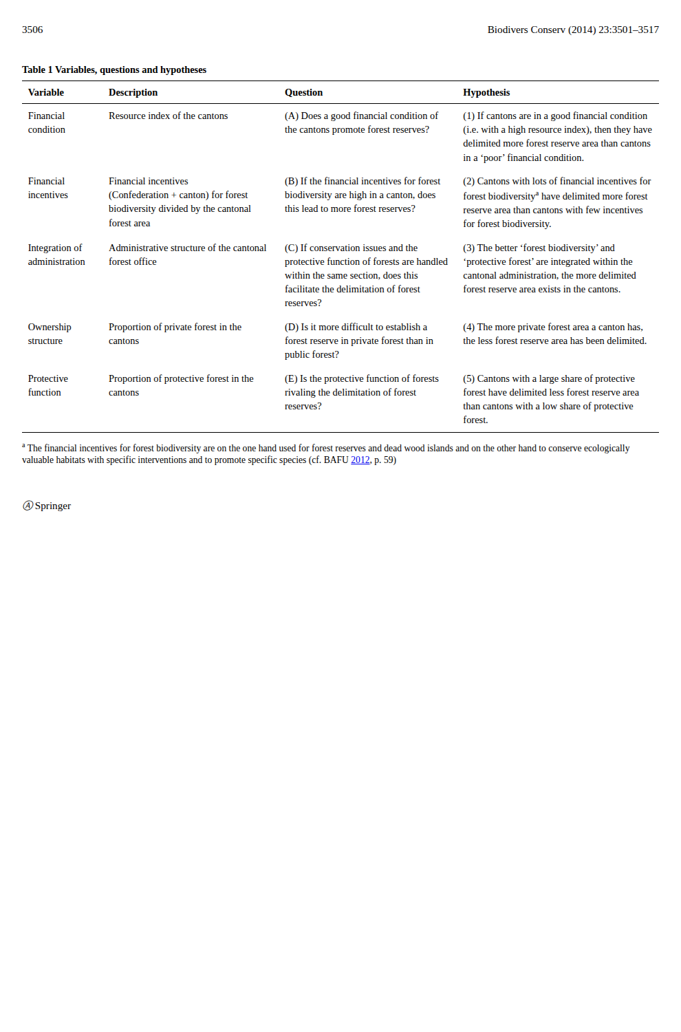3506 Biodivers Conserv (2014) 23:3501–3517
Table 1 Variables, questions and hypotheses
| Variable | Description | Question | Hypothesis |
| --- | --- | --- | --- |
| Financial condition | Resource index of the cantons | (A) Does a good financial condition of the cantons promote forest reserves? | (1) If cantons are in a good financial condition (i.e. with a high resource index), then they have delimited more forest reserve area than cantons in a ‘poor’ financial condition. |
| Financial incentives | Financial incentives (Confederation + canton) for forest biodiversity divided by the cantonal forest area | (B) If the financial incentives for forest biodiversity are high in a canton, does this lead to more forest reserves? | (2) Cantons with lots of financial incentives for forest biodiversity a have delimited more forest reserve area than cantons with few incentives for forest biodiversity. |
| Integration of administration | Administrative structure of the cantonal forest office | (C) If conservation issues and the protective function of forests are handled within the same section, does this facilitate the delimitation of forest reserves? | (3) The better ‘forest biodiversity’ and ‘protective forest’ are integrated within the cantonal administration, the more delimited forest reserve area exists in the cantons. |
| Ownership structure | Proportion of private forest in the cantons | (D) Is it more difficult to establish a forest reserve in private forest than in public forest? | (4) The more private forest area a canton has, the less forest reserve area has been delimited. |
| Protective function | Proportion of protective forest in the cantons | (E) Is the protective function of forests rivaling the delimitation of forest reserves? | (5) Cantons with a large share of protective forest have delimited less forest reserve area than cantons with a low share of protective forest. |
a The financial incentives for forest biodiversity are on the one hand used for forest reserves and dead wood islands and on the other hand to conserve ecologically valuable habitats with specific interventions and to promote specific species (cf. BAFU 2012, p. 59)
Ⓐ Springer